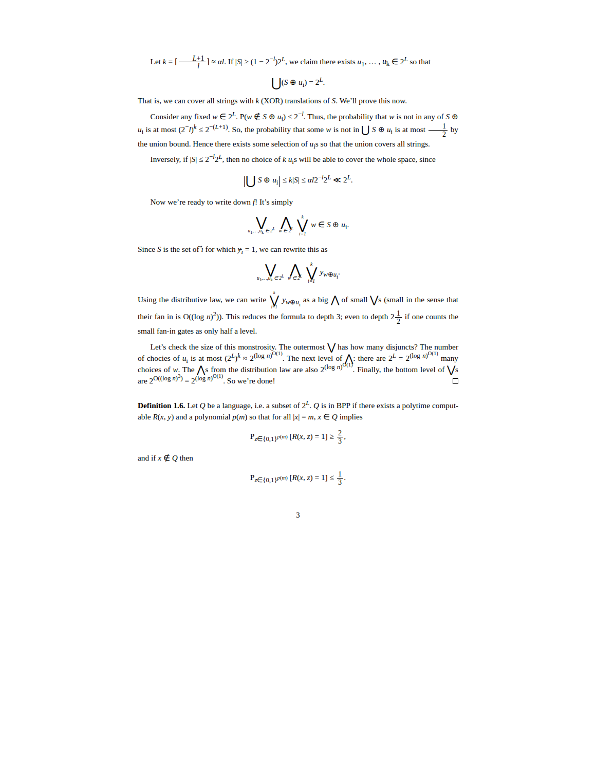Let k = ⌈L+1 l⌉ ≈ αl. If |S| ≥ (1 − 2−l)2L, we claim there exists u1, … , uk ∈ 2L so that
⋃(S ⊕ ui) = 2L.
That is, we can cover all strings with k (XOR) translations of S. We’ll prove this now.
Consider any fixed w ∈ 2L. P(w ∉ S ⊕ ui) ≤ 2−l. Thus, the probability that w is not in any of S ⊕ ui is at most (2−l)k ≤ 2−(L+1). So, the probability that some w is not in ⋃ S ⊕ ui is at most 12 by the union bound. Hence there exists some selection of uis so that the union covers all strings.
Inversely, if |S| ≤ 2−l2L, then no choice of k uis will be able to cover the whole space, since
|⋃ S ⊕ ui| ≤ k|S| ≤ αl2−l2L ≪ 2L.
Now we’re ready to write down f! It’s simply
⋁u1,…,uk ∈ 2L ⋀w ∈ 2L k⋁i=1 w ∈ S ⊕ ui.
Since S is the set of ⃗ı for which y⃗ı = 1, we can rewrite this as
⋁u1,…,uk ∈ 2L ⋀w ∈ 2L k⋁i=1 yw⊕ui.
Using the distributive law, we can write k⋁i=1 yw⊕ui as a big ⋀ of small ⋁s (small in the sense that their fan in is O((log n)2)). This reduces the formula to depth 3; even to depth 212 if one counts the small fan-in gates as only half a level.
Let’s check the size of this monstrosity. The outermost ⋁ has how many disjuncts? The number of chocies of ui is at most (2L)k ≈ 2(log n)O(1). The next level of ⋀: there are 2L = 2(log n)O(1) many choices of w. The ⋀s from the distribution law are also 2(log n)O(1). Finally, the bottom level of ⋁s are 2O((log n)3) = 2(log n)O(1). So we’re done!
Definition 1.6. Let Q be a language, i.e. a subset of 2L. Q is in BPP if there exists a polytime computable R(x, y) and a polynomial p(m) so that for all |x| = m, x ∈ Q implies
Pz∈{0,1}p(m) [R(x, z) = 1] ≥ 23,
and if x ∉ Q then
Pz∈{0,1}p(m) [R(x, z) = 1] ≤ 13.
3